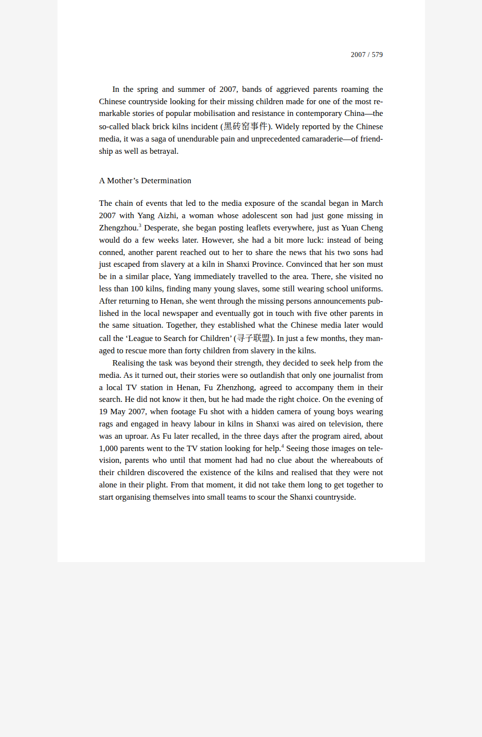2007 / 579
In the spring and summer of 2007, bands of aggrieved parents roaming the Chinese countryside looking for their missing children made for one of the most remarkable stories of popular mobilisation and resistance in contemporary China—the so-called black brick kilns incident (黑砖窑事件). Widely reported by the Chinese media, it was a saga of unendurable pain and unprecedented camaraderie—of friendship as well as betrayal.
A Mother’s Determination
The chain of events that led to the media exposure of the scandal began in March 2007 with Yang Aizhi, a woman whose adolescent son had just gone missing in Zhengzhou.3 Desperate, she began posting leaflets everywhere, just as Yuan Cheng would do a few weeks later. However, she had a bit more luck: instead of being conned, another parent reached out to her to share the news that his two sons had just escaped from slavery at a kiln in Shanxi Province. Convinced that her son must be in a similar place, Yang immediately travelled to the area. There, she visited no less than 100 kilns, finding many young slaves, some still wearing school uniforms. After returning to Henan, she went through the missing persons announcements published in the local newspaper and eventually got in touch with five other parents in the same situation. Together, they established what the Chinese media later would call the ‘League to Search for Children’ (寻子联盟). In just a few months, they managed to rescue more than forty children from slavery in the kilns.
Realising the task was beyond their strength, they decided to seek help from the media. As it turned out, their stories were so outlandish that only one journalist from a local TV station in Henan, Fu Zhenzhong, agreed to accompany them in their search. He did not know it then, but he had made the right choice. On the evening of 19 May 2007, when footage Fu shot with a hidden camera of young boys wearing rags and engaged in heavy labour in kilns in Shanxi was aired on television, there was an uproar. As Fu later recalled, in the three days after the program aired, about 1,000 parents went to the TV station looking for help.4 Seeing those images on television, parents who until that moment had had no clue about the whereabouts of their children discovered the existence of the kilns and realised that they were not alone in their plight. From that moment, it did not take them long to get together to start organising themselves into small teams to scour the Shanxi countryside.